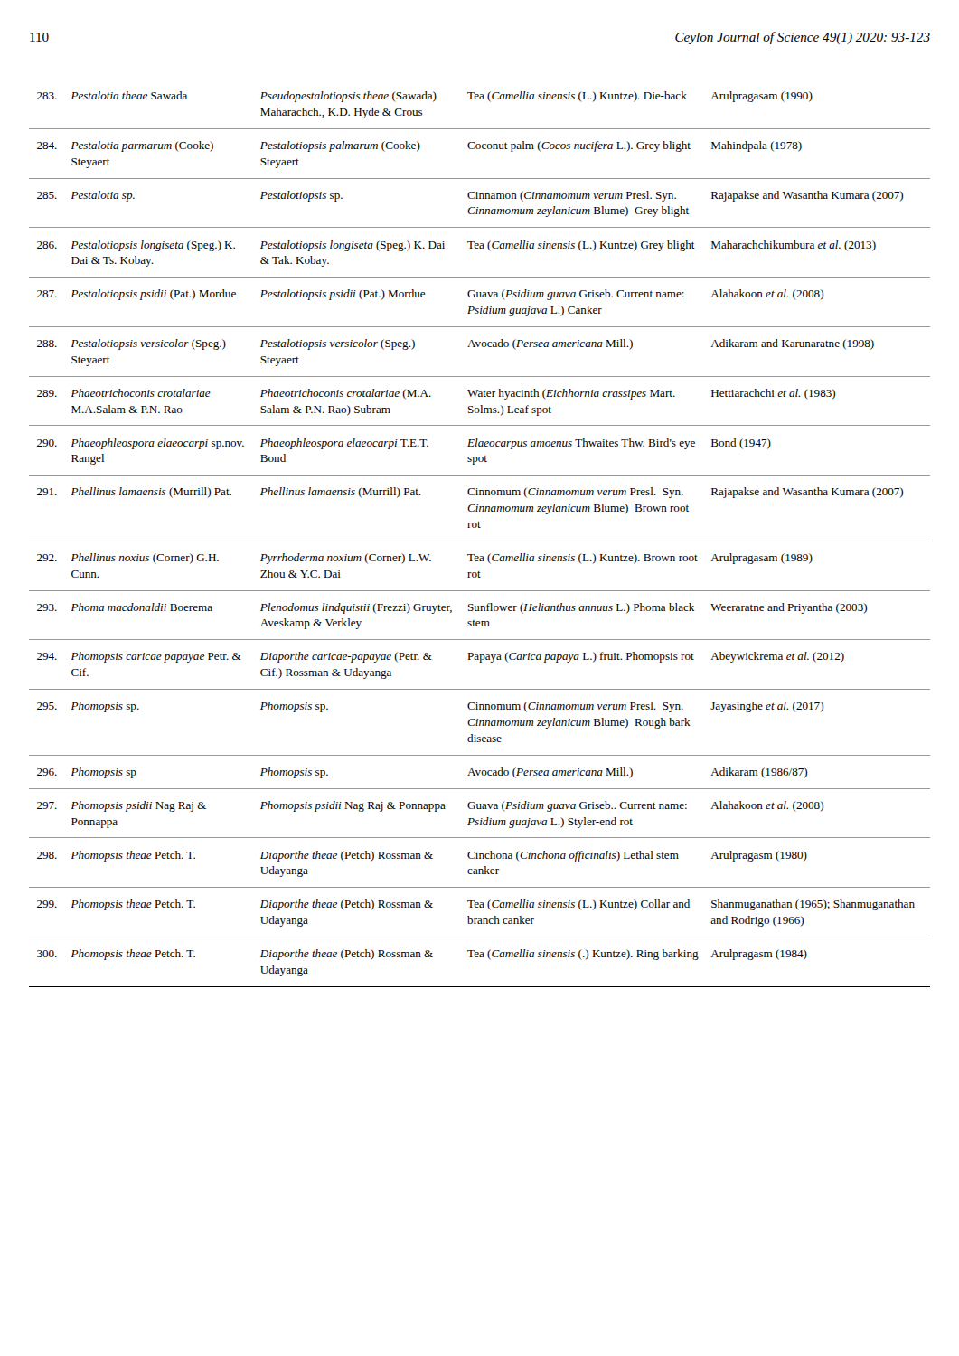110 Ceylon Journal of Science 49(1) 2020: 93-123
| 283. | Pestalotia theae Sawada | Pseudopestalotiopsis theae (Sawada) Maharachch., K.D. Hyde & Crous | Tea ( Camellia sinensis (L.) Kuntze) . Die-back | Arulpragasam (1990) |
| 284. | Pestalotia parmarum (Cooke) Steyaert | Pestalotiopsis palmarum (Cooke) Steyaert | Coconut palm ( Cocos nucifera L.). Grey blight | Mahindpala (1978) |
| 285. | Pestalotia sp. | Pestalotiopsis sp. | Cinnamon ( Cinnamomum verum Presl. Syn. Cinnamomum zeylanicum Blume) Grey blight | Rajapakse and Wasantha Kumara (2007) |
| 286. | Pestalotiopsis longiseta (Speg.) K. Dai & Ts. Kobay. | Pestalotiopsis longiseta (Speg.) K. Dai & Tak. Kobay. | Tea ( Camellia sinensis (L.) Kuntze) Grey blight | Maharachchikumbura et al. (2013) |
| 287. | Pestalotiopsis psidii (Pat.) Mordue | Pestalotiopsis psidii (Pat.) Mordue | Guava ( Psidium guava Griseb. Current name: Psidium guajava L.) Canker | Alahakoon et al. (2008) |
| 288. | Pestalotiopsis versicolor (Speg.) Steyaert | Pestalotiopsis versicolor (Speg.) Steyaert | Avocado ( Persea americana Mill.) | Adikaram and Karunaratne (1998) |
| 289. | Phaeotrichoconis crotalariae M.A.Salam & P.N. Rao | Phaeotrichoconis crotalariae (M.A. Salam & P.N. Rao) Subram | Water hyacinth ( Eichhornia crassipes Mart. Solms.) Leaf spot | Hettiarachchi et al. (1983) |
| 290. | Phaeophleospora elaeocarpi sp.nov. Rangel | Phaeophleospora elaeocarpi T.E.T. Bond | Elaeocarpus amoenus Thwaites Thw. Bird's eye spot | Bond (1947) |
| 291. | Phellinus lamaensis (Murrill) Pat. | Phellinus lamaensis (Murrill) Pat . | Cinnomum ( Cinnamomum verum Presl. Syn. Cinnamomum zeylanicum Blume) Brown root rot | Rajapakse and Wasantha Kumara (2007) |
| 292. | Phellinus noxius (Corner) G.H. Cunn. | Pyrrhoderma noxium (Corner) L.W. Zhou & Y.C. Dai | Tea ( Camellia sinensis (L.) Kuntze). Brown root rot | Arulpragasam (1989) |
| 293. | Phoma macdonaldii Boerema | Plenodomus lindquistii (Frezzi) Gruyter, Aveskamp & Verkley | Sunflower ( Helianthus annuus L.) Phoma black stem | Weeraratne and Priyantha (2003) |
| 294. | Phomopsis caricae papayae Petr. & Cif. | Diaporthe caricae-papayae (Petr. & Cif.) Rossman & Udayanga | Papaya ( Carica papaya L.) fruit. Phomopsis rot | Abeywickrema et al. (2012) |
| 295. | Phomopsis sp. | Phomopsis sp. | Cinnomum ( Cinnamomum verum Presl. Syn. Cinnamomum zeylanicum Blume) Rough bark disease | Jayasinghe et al. (2017) |
| 296. | Phomopsis sp | Phomopsis sp. | Avocado ( Persea americana Mill.) | Adikaram (1986/87) |
| 297. | Phomopsis psidii Nag Raj & Ponnappa | Phomopsis psidii Nag Raj & Ponnappa | Guava ( Psidium guava Griseb.. Current name: Psidium guajava L.) Styler-end rot | Alahakoon et al. (2008) |
| 298. | Phomopsis theae Petch. T. | Diaporthe theae (Petch) Rossman & Udayanga | Cinchona ( Cinchona officinalis ) Lethal stem canker | Arulpragasm (1980) |
| 299. | Phomopsis theae Petch. T. | Diaporthe theae (Petch) Rossman & Udayanga | Tea ( Camellia sinensis (L.) Kuntze) Collar and branch canker | Shanmuganathan (1965); Shanmuganathan and Rodrigo (1966) |
| 300. | Phomopsis theae Petch. T. | Diaporthe theae (Petch) Rossman & Udayanga | Tea ( Camellia sinensis (.) Kuntze). Ring barking | Arulpragasm (1984) |